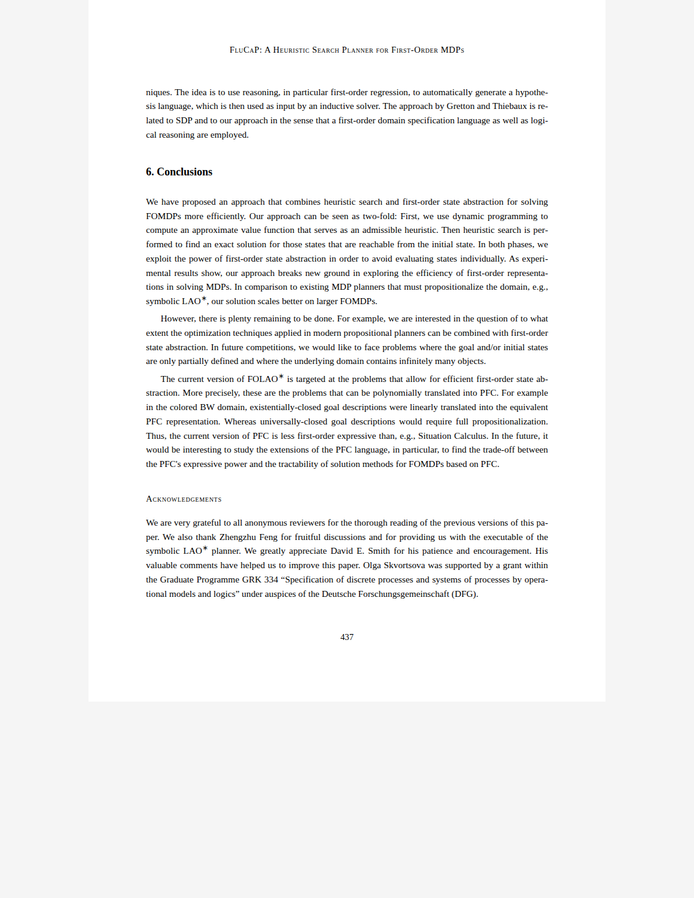FluCaP: A Heuristic Search Planner for First-Order MDPs
niques. The idea is to use reasoning, in particular first-order regression, to automatically generate a hypothesis language, which is then used as input by an inductive solver. The approach by Gretton and Thiebaux is related to SDP and to our approach in the sense that a first-order domain specification language as well as logical reasoning are employed.
6. Conclusions
We have proposed an approach that combines heuristic search and first-order state abstraction for solving FOMDPs more efficiently. Our approach can be seen as two-fold: First, we use dynamic programming to compute an approximate value function that serves as an admissible heuristic. Then heuristic search is performed to find an exact solution for those states that are reachable from the initial state. In both phases, we exploit the power of first-order state abstraction in order to avoid evaluating states individually. As experimental results show, our approach breaks new ground in exploring the efficiency of first-order representations in solving MDPs. In comparison to existing MDP planners that must propositionalize the domain, e.g., symbolic LAO∗, our solution scales better on larger FOMDPs.
However, there is plenty remaining to be done. For example, we are interested in the question of to what extent the optimization techniques applied in modern propositional planners can be combined with first-order state abstraction. In future competitions, we would like to face problems where the goal and/or initial states are only partially defined and where the underlying domain contains infinitely many objects.
The current version of FOLAO∗ is targeted at the problems that allow for efficient first-order state abstraction. More precisely, these are the problems that can be polynomially translated into PFC. For example in the colored BW domain, existentially-closed goal descriptions were linearly translated into the equivalent PFC representation. Whereas universally-closed goal descriptions would require full propositionalization. Thus, the current version of PFC is less first-order expressive than, e.g., Situation Calculus. In the future, it would be interesting to study the extensions of the PFC language, in particular, to find the trade-off between the PFC's expressive power and the tractability of solution methods for FOMDPs based on PFC.
Acknowledgements
We are very grateful to all anonymous reviewers for the thorough reading of the previous versions of this paper. We also thank Zhengzhu Feng for fruitful discussions and for providing us with the executable of the symbolic LAO∗ planner. We greatly appreciate David E. Smith for his patience and encouragement. His valuable comments have helped us to improve this paper. Olga Skvortsova was supported by a grant within the Graduate Programme GRK 334 “Specification of discrete processes and systems of processes by operational models and logics” under auspices of the Deutsche Forschungsgemeinschaft (DFG).
437